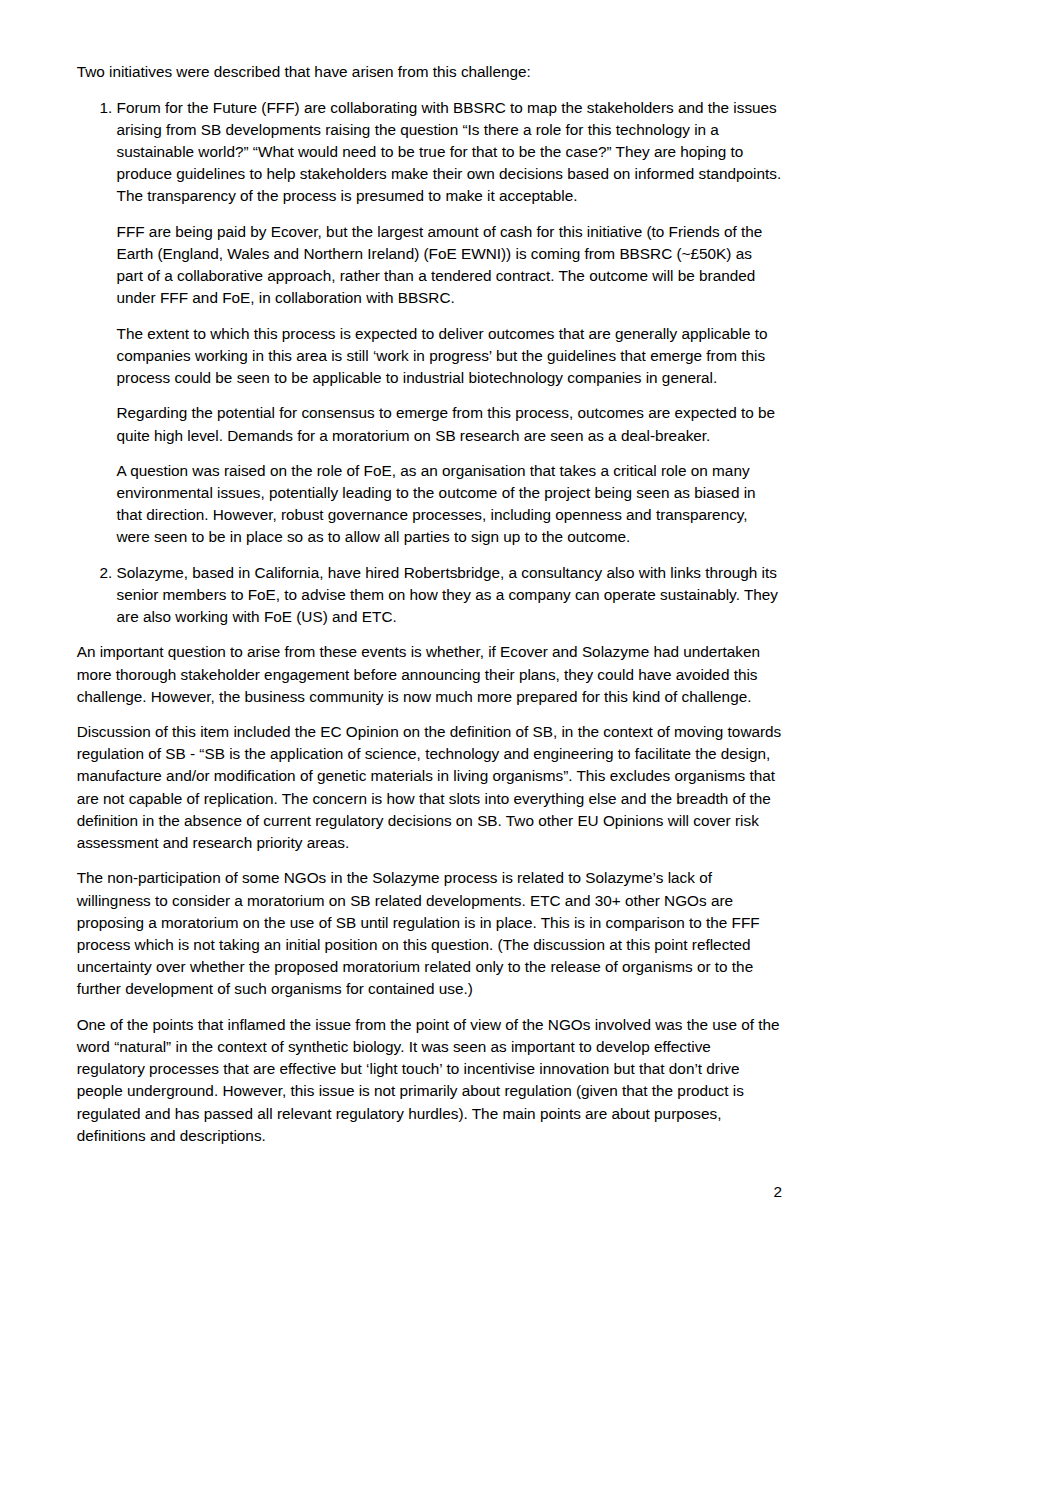Two initiatives were described that have arisen from this challenge:
Forum for the Future (FFF) are collaborating with BBSRC to map the stakeholders and the issues arising from SB developments raising the question “Is there a role for this technology in a sustainable world?” “What would need to be true for that to be the case?” They are hoping to produce guidelines to help stakeholders make their own decisions based on informed standpoints. The transparency of the process is presumed to make it acceptable.
FFF are being paid by Ecover, but the largest amount of cash for this initiative (to Friends of the Earth (England, Wales and Northern Ireland) (FoE EWNI)) is coming from BBSRC (~£50K) as part of a collaborative approach, rather than a tendered contract. The outcome will be branded under FFF and FoE, in collaboration with BBSRC.
The extent to which this process is expected to deliver outcomes that are generally applicable to companies working in this area is still ‘work in progress’ but the guidelines that emerge from this process could be seen to be applicable to industrial biotechnology companies in general.
Regarding the potential for consensus to emerge from this process, outcomes are expected to be quite high level. Demands for a moratorium on SB research are seen as a deal-breaker.
A question was raised on the role of FoE, as an organisation that takes a critical role on many environmental issues, potentially leading to the outcome of the project being seen as biased in that direction. However, robust governance processes, including openness and transparency, were seen to be in place so as to allow all parties to sign up to the outcome.
Solazyme, based in California, have hired Robertsbridge, a consultancy also with links through its senior members to FoE, to advise them on how they as a company can operate sustainably. They are also working with FoE (US) and ETC.
An important question to arise from these events is whether, if Ecover and Solazyme had undertaken more thorough stakeholder engagement before announcing their plans, they could have avoided this challenge. However, the business community is now much more prepared for this kind of challenge.
Discussion of this item included the EC Opinion on the definition of SB, in the context of moving towards regulation of SB - “SB is the application of science, technology and engineering to facilitate the design, manufacture and/or modification of genetic materials in living organisms”. This excludes organisms that are not capable of replication. The concern is how that slots into everything else and the breadth of the definition in the absence of current regulatory decisions on SB. Two other EU Opinions will cover risk assessment and research priority areas.
The non-participation of some NGOs in the Solazyme process is related to Solazyme’s lack of willingness to consider a moratorium on SB related developments. ETC and 30+ other NGOs are proposing a moratorium on the use of SB until regulation is in place. This is in comparison to the FFF process which is not taking an initial position on this question. (The discussion at this point reflected uncertainty over whether the proposed moratorium related only to the release of organisms or to the further development of such organisms for contained use.)
One of the points that inflamed the issue from the point of view of the NGOs involved was the use of the word “natural” in the context of synthetic biology. It was seen as important to develop effective regulatory processes that are effective but ‘light touch’ to incentivise innovation but that don’t drive people underground. However, this issue is not primarily about regulation (given that the product is regulated and has passed all relevant regulatory hurdles). The main points are about purposes, definitions and descriptions.
2